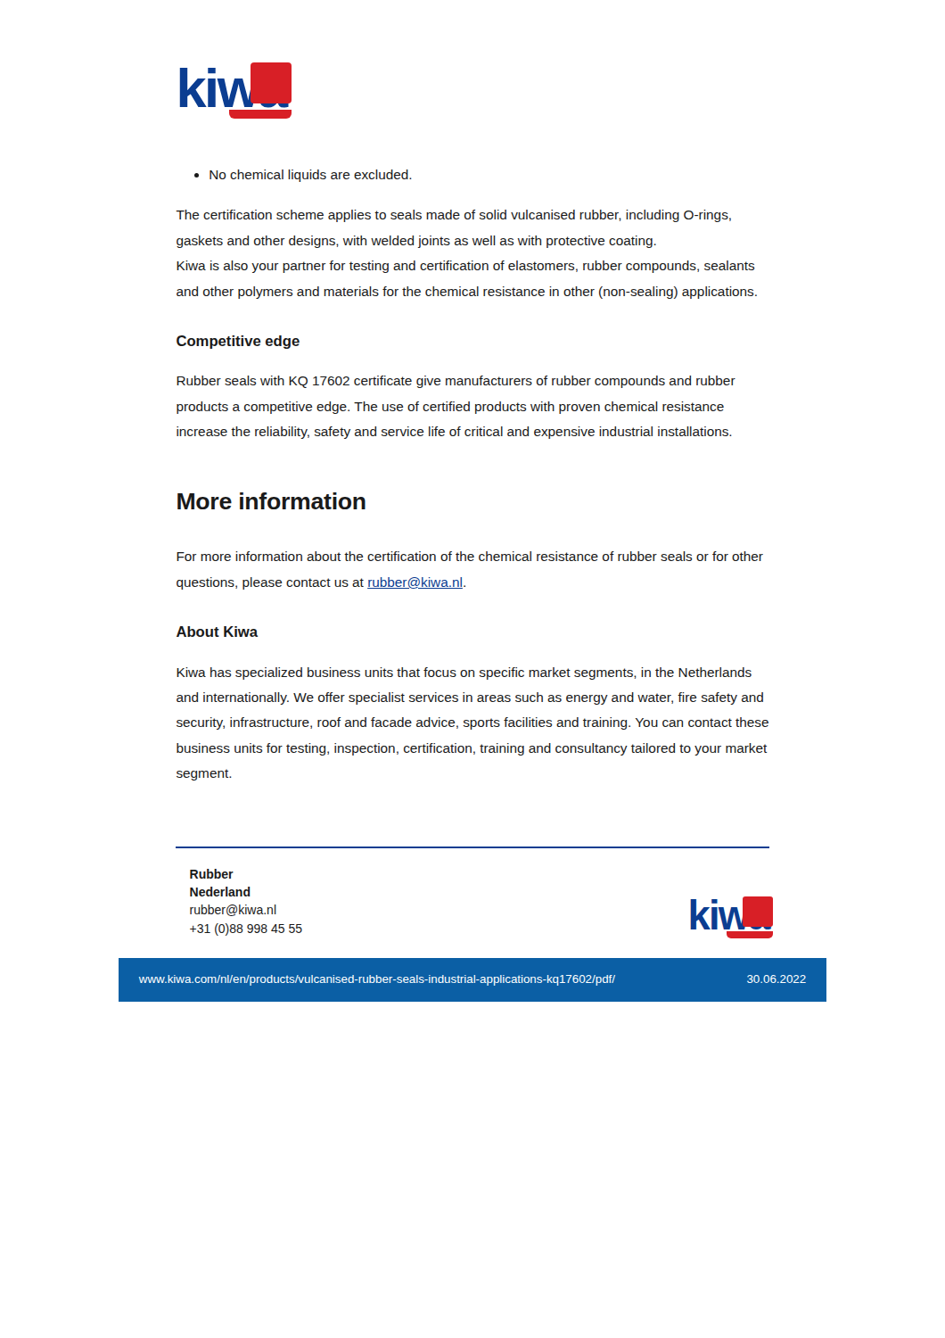kiwa
No chemical liquids are excluded.
The certification scheme applies to seals made of solid vulcanised rubber, including O-rings, gaskets and other designs, with welded joints as well as with protective coating.
Kiwa is also your partner for testing and certification of elastomers, rubber compounds, sealants and other polymers and materials for the chemical resistance in other (non-sealing) applications.
Competitive edge
Rubber seals with KQ 17602 certificate give manufacturers of rubber compounds and rubber products a competitive edge. The use of certified products with proven chemical resistance increase the reliability, safety and service life of critical and expensive industrial installations.
More information
For more information about the certification of the chemical resistance of rubber seals or for other questions, please contact us at rubber@kiwa.nl.
About Kiwa
Kiwa has specialized business units that focus on specific market segments, in the Netherlands and internationally. We offer specialist services in areas such as energy and water, fire safety and security, infrastructure, roof and facade advice, sports facilities and training. You can contact these business units for testing, inspection, certification, training and consultancy tailored to your market segment.
Rubber
Nederland
rubber@kiwa.nl
+31 (0)88 998 45 55
kiwa
www.kiwa.com/nl/en/products/vulcanised-rubber-seals-industrial-applications-kq17602/pdf/ 30.06.2022